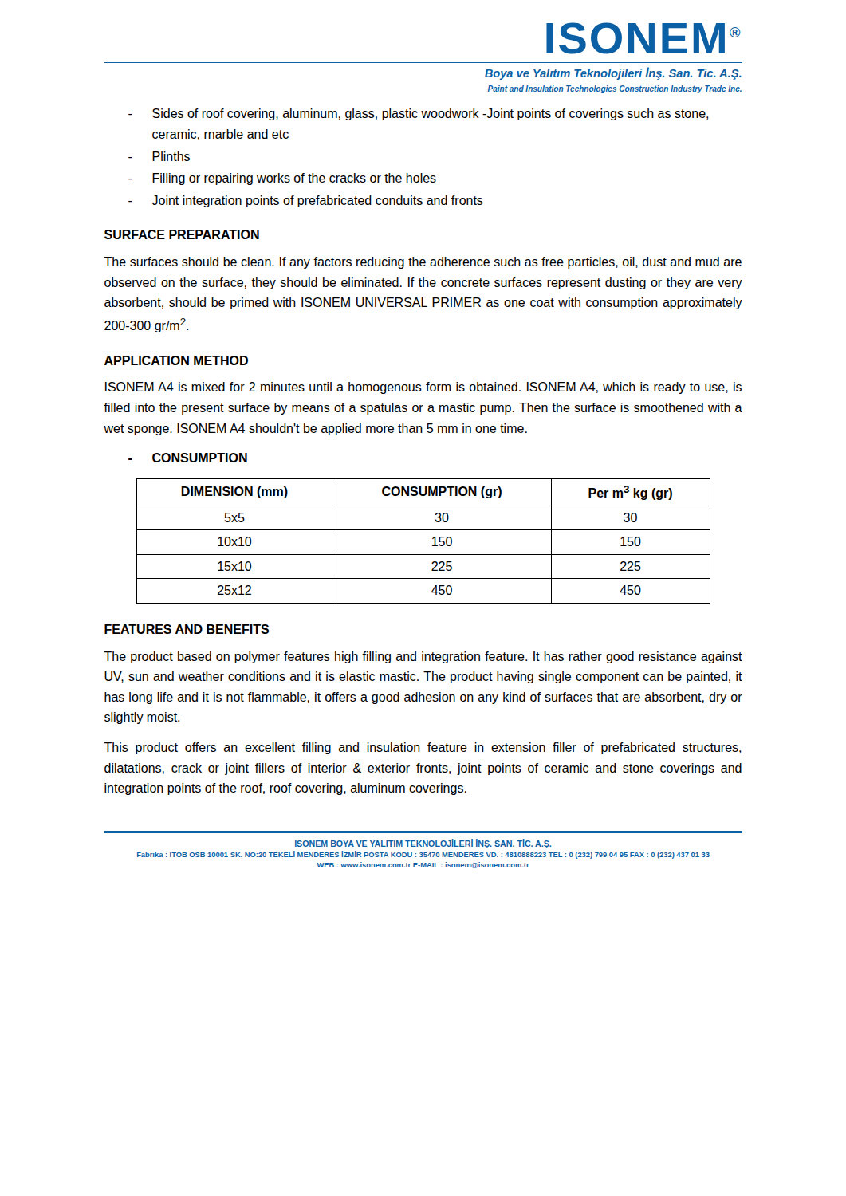ISONEM®
Boya ve Yalıtım Teknolojileri İnş. San. Tic. A.Ş.
Paint and Insulation Technologies Construction Industry Trade Inc.
Sides of roof covering, aluminum, glass, plastic woodwork -Joint points of coverings such as stone, ceramic, rnarble and etc
Plinths
Filling or repairing works of the cracks or the holes
Joint integration points of prefabricated conduits and fronts
Surface Preparation
The surfaces should be clean. If any factors reducing the adherence such as free particles, oil, dust and mud are observed on the surface, they should be eliminated. If the concrete surfaces represent dusting or they are very absorbent, should be primed with ISONEM UNIVERSAL PRIMER as one coat with consumption approximately 200-300 gr/m2.
Application Method
ISONEM A4 is mixed for 2 minutes until a homogenous form is obtained. ISONEM A4, which is ready to use, is filled into the present surface by means of a spatulas or a mastic pump. Then the surface is smoothened with a wet sponge. ISONEM A4 shouldn't be applied more than 5 mm in one time.
CONSUMPTION
| DIMENSION (mm) | CONSUMPTION (gr) | Per m 3 kg (gr) |
| --- | --- | --- |
| 5x5 | 30 | 30 |
| 10x10 | 150 | 150 |
| 15x10 | 225 | 225 |
| 25x12 | 450 | 450 |
Features and Benefits
The product based on polymer features high filling and integration feature. It has rather good resistance against UV, sun and weather conditions and it is elastic mastic. The product having single component can be painted, it has long life and it is not flammable, it offers a good adhesion on any kind of surfaces that are absorbent, dry or slightly moist.
This product offers an excellent filling and insulation feature in extension filler of prefabricated structures, dilatations, crack or joint fillers of interior & exterior fronts, joint points of ceramic and stone coverings and integration points of the roof, roof covering, aluminum coverings.
ISONEM BOYA VE YALITIM TEKNOLOJİLERİ İNŞ. SAN. TİC. A.Ş.
Fabrika : ITOB OSB 10001 SK. NO:20 TEKELİ MENDERES İZMİR POSTA KODU : 35470 MENDERES VD. : 4810888223 TEL : 0 (232) 799 04 95 FAX : 0 (232) 437 01 33
WEB : www.isonem.com.tr E-MAIL : isonem@isonem.com.tr